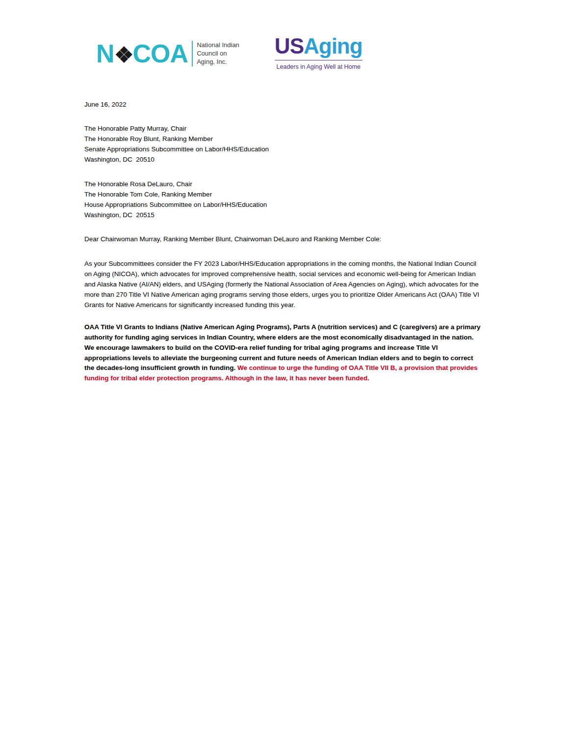N❖COA
National Indian
Council on
Aging, Inc.
USAging
Leaders in Aging Well at Home
June 16, 2022
The Honorable Patty Murray, Chair
The Honorable Roy Blunt, Ranking Member
Senate Appropriations Subcommittee on Labor/HHS/Education
Washington, DC 20510
The Honorable Rosa DeLauro, Chair
The Honorable Tom Cole, Ranking Member
House Appropriations Subcommittee on Labor/HHS/Education
Washington, DC 20515
Dear Chairwoman Murray, Ranking Member Blunt, Chairwoman DeLauro and Ranking Member Cole:
As your Subcommittees consider the FY 2023 Labor/HHS/Education appropriations in the coming months, the National Indian Council on Aging (NICOA), which advocates for improved comprehensive health, social services and economic well-being for American Indian and Alaska Native (AI/AN) elders, and USAging (formerly the National Association of Area Agencies on Aging), which advocates for the more than 270 Title VI Native American aging programs serving those elders, urges you to prioritize Older Americans Act (OAA) Title VI Grants for Native Americans for significantly increased funding this year.
OAA Title VI Grants to Indians (Native American Aging Programs), Parts A (nutrition services) and C (caregivers) are a primary authority for funding aging services in Indian Country, where elders are the most economically disadvantaged in the nation. We encourage lawmakers to build on the COVID-era relief funding for tribal aging programs and increase Title VI appropriations levels to alleviate the burgeoning current and future needs of American Indian elders and to begin to correct the decades-long insufficient growth in funding. We continue to urge the funding of OAA Title VII B, a provision that provides funding for tribal elder protection programs. Although in the law, it has never been funded.